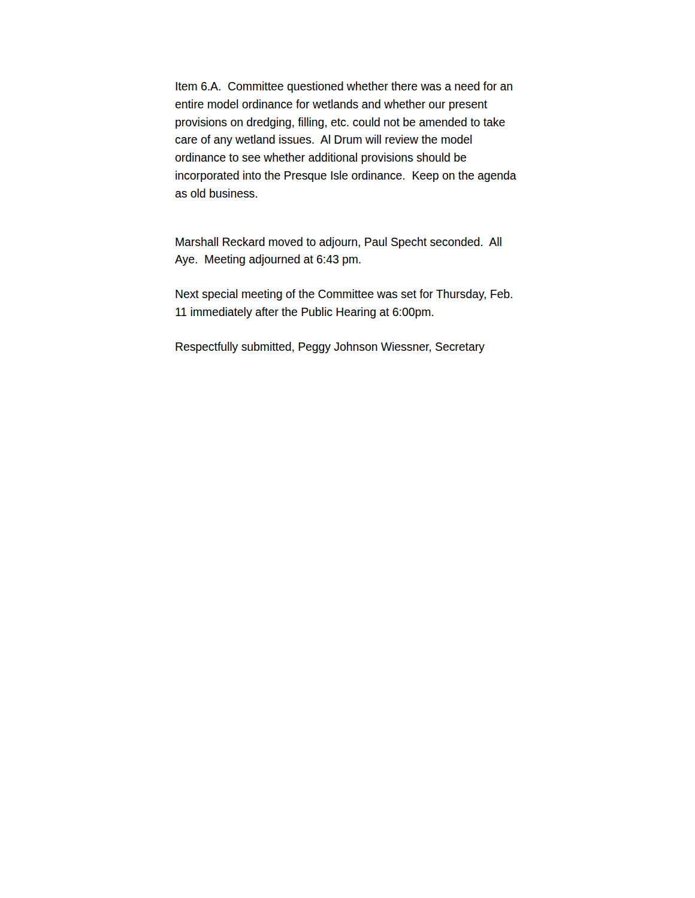Item 6.A. Committee questioned whether there was a need for an entire model ordinance for wetlands and whether our present provisions on dredging, filling, etc. could not be amended to take care of any wetland issues. Al Drum will review the model ordinance to see whether additional provisions should be incorporated into the Presque Isle ordinance. Keep on the agenda as old business.
Marshall Reckard moved to adjourn, Paul Specht seconded. All Aye. Meeting adjourned at 6:43 pm.
Next special meeting of the Committee was set for Thursday, Feb. 11 immediately after the Public Hearing at 6:00pm.
Respectfully submitted, Peggy Johnson Wiessner, Secretary